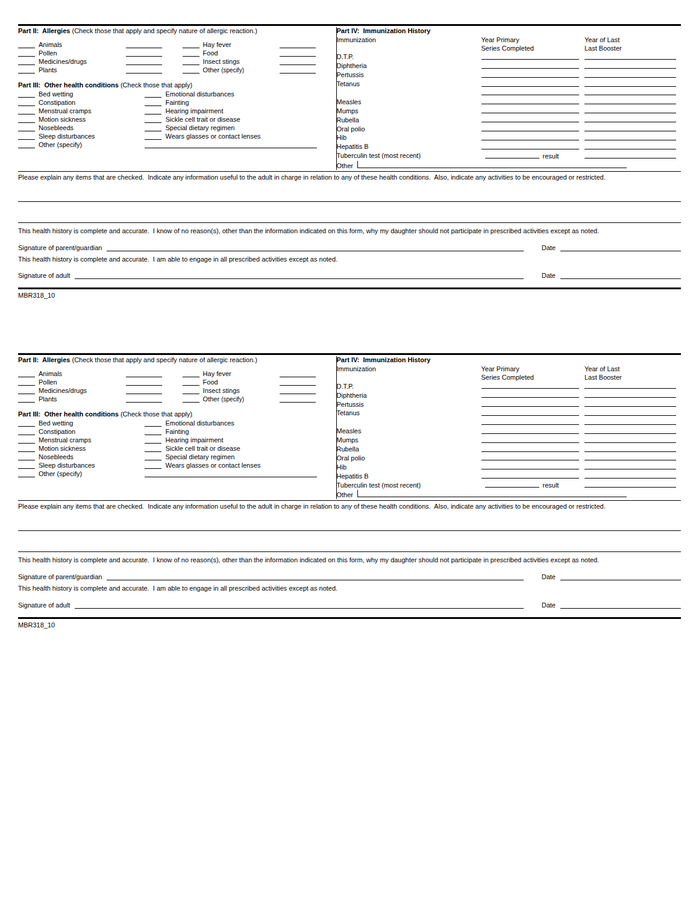| Part II: Allergies (Check those that apply and specify nature of allergic reaction.) / Animals / / Hay fever / / / Pollen / / Food / / / Medicines/drugs / / Insect stings / / / Plants / / Other (specify) / / Part III: Other health conditions (Check those that apply) / Bed wetting / Emotional disturbances / / Constipation / Fainting / / Menstrual cramps / Hearing impairment / / Motion sickness / Sickle cell trait or disease / / Nosebleeds / Special dietary regimen / / Sleep disturbances / Wears glasses or contact lenses / / Other (specify) / / | Part IV: Immunization History / Immunization / Year Primary / Year of Last / / / Series Completed / Last Booster / / D.T.P. / / / / Diphtheria / / / / Pertussis / / / / Tetanus / / / / Measles / / / / Mumps / / / / Rubella / / / / Oral polio / / / / Hib / / / / Hepatitis B / / / / Tuberculin test (most recent) / result / / / Other / |
Please explain any items that are checked. Indicate any information useful to the adult in charge in relation to any of these health conditions. Also, indicate any activities to be encouraged or restricted.
This health history is complete and accurate. I know of no reason(s), other than the information indicated on this form, why my daughter should not participate in prescribed activities except as noted.
Signature of parent/guardian Date
This health history is complete and accurate. I am able to engage in all prescribed activities except as noted.
Signature of adult Date
MBR318_10
| Part II: Allergies (Check those that apply and specify nature of allergic reaction.) / Animals / / Hay fever / / / Pollen / / Food / / / Medicines/drugs / / Insect stings / / / Plants / / Other (specify) / / Part III: Other health conditions (Check those that apply) / Bed wetting / Emotional disturbances / / Constipation / Fainting / / Menstrual cramps / Hearing impairment / / Motion sickness / Sickle cell trait or disease / / Nosebleeds / Special dietary regimen / / Sleep disturbances / Wears glasses or contact lenses / / Other (specify) / / | Part IV: Immunization History / Immunization / Year Primary / Year of Last / / / Series Completed / Last Booster / / D.T.P. / / / / Diphtheria / / / / Pertussis / / / / Tetanus / / / / Measles / / / / Mumps / / / / Rubella / / / / Oral polio / / / / Hib / / / / Hepatitis B / / / / Tuberculin test (most recent) / result / / / Other / |
Please explain any items that are checked. Indicate any information useful to the adult in charge in relation to any of these health conditions. Also, indicate any activities to be encouraged or restricted.
This health history is complete and accurate. I know of no reason(s), other than the information indicated on this form, why my daughter should not participate in prescribed activities except as noted.
Signature of parent/guardian Date
This health history is complete and accurate. I am able to engage in all prescribed activities except as noted.
Signature of adult Date
MBR318_10